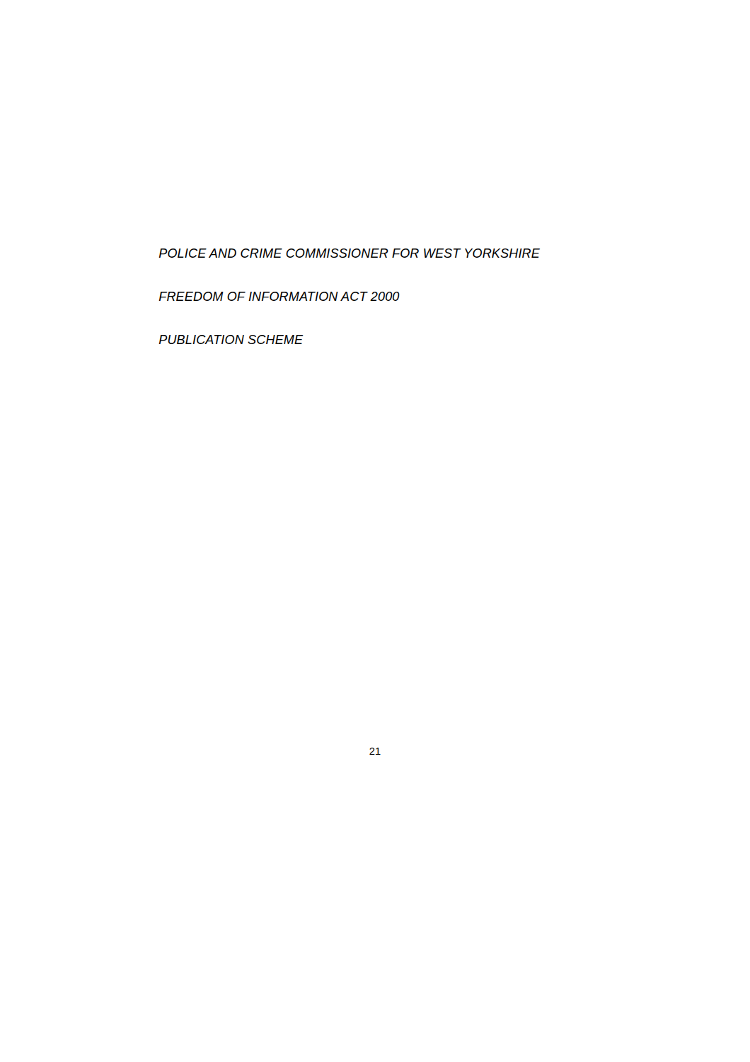POLICE AND CRIME COMMISSIONER FOR WEST YORKSHIRE
FREEDOM OF INFORMATION ACT 2000
PUBLICATION SCHEME
21